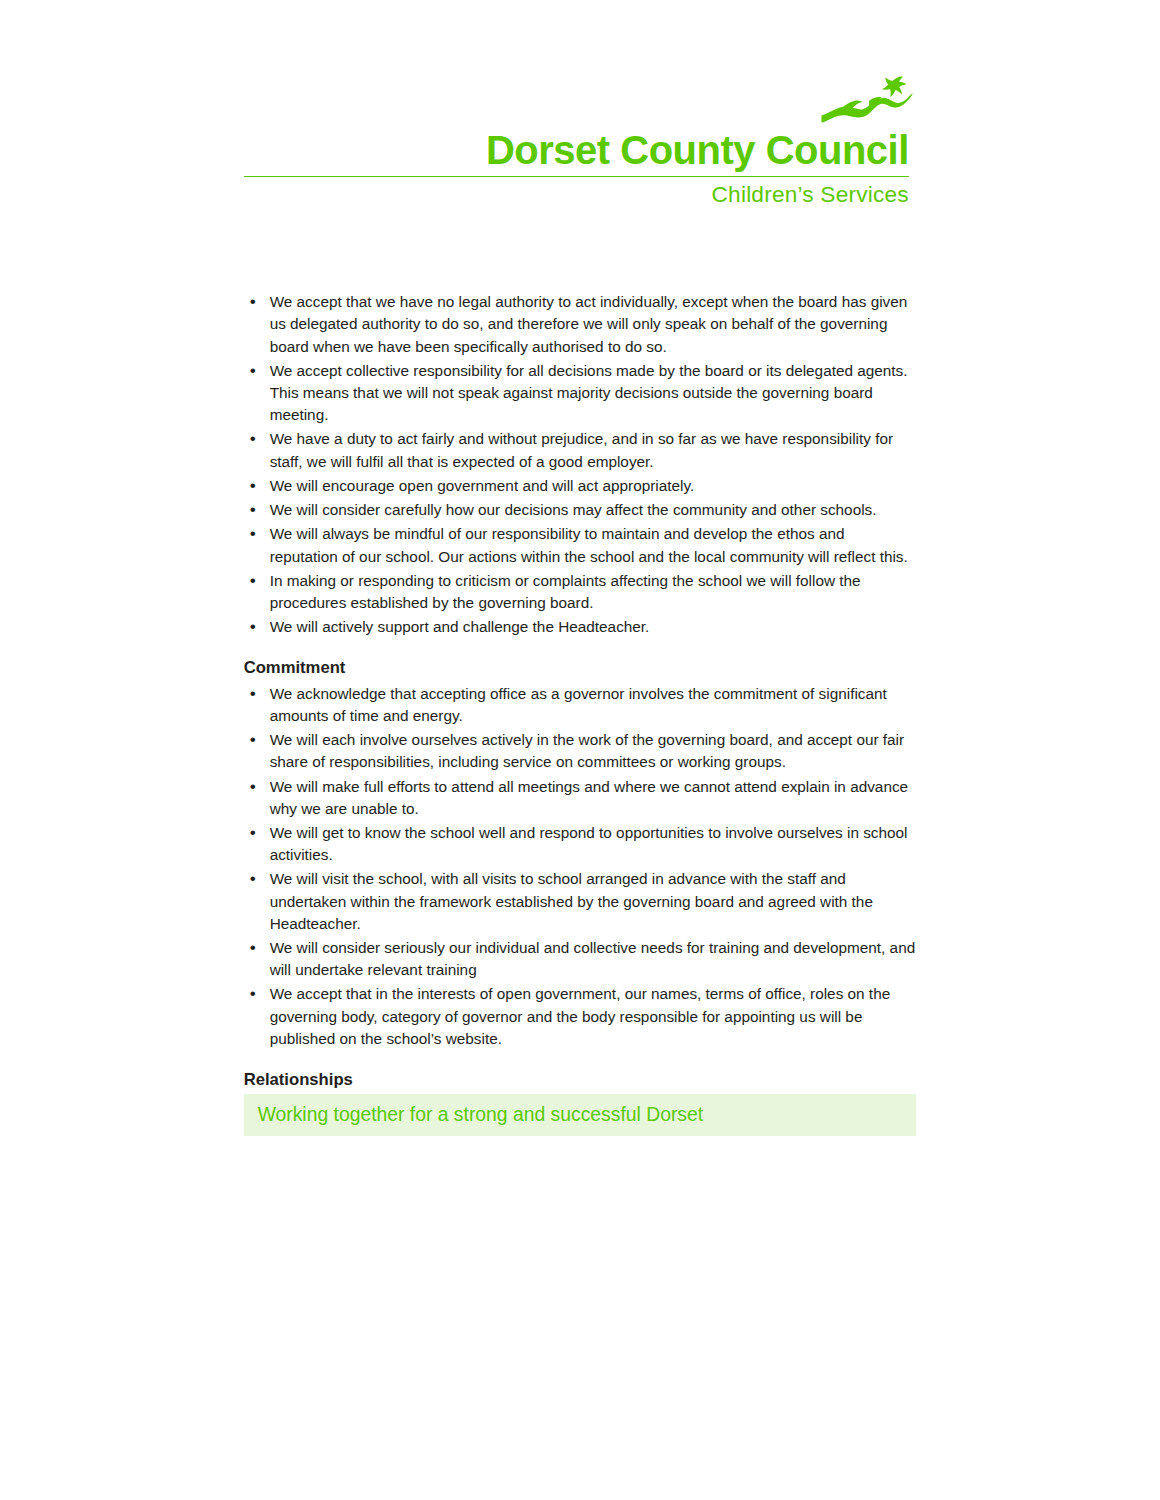Dorset County Council
Children’s Services
We accept that we have no legal authority to act individually, except when the board has given us delegated authority to do so, and therefore we will only speak on behalf of the governing board when we have been specifically authorised to do so.
We accept collective responsibility for all decisions made by the board or its delegated agents. This means that we will not speak against majority decisions outside the governing board meeting.
We have a duty to act fairly and without prejudice, and in so far as we have responsibility for staff, we will fulfil all that is expected of a good employer.
We will encourage open government and will act appropriately.
We will consider carefully how our decisions may affect the community and other schools.
We will always be mindful of our responsibility to maintain and develop the ethos and reputation of our school. Our actions within the school and the local community will reflect this.
In making or responding to criticism or complaints affecting the school we will follow the procedures established by the governing board.
We will actively support and challenge the Headteacher.
Commitment
We acknowledge that accepting office as a governor involves the commitment of significant amounts of time and energy.
We will each involve ourselves actively in the work of the governing board, and accept our fair share of responsibilities, including service on committees or working groups.
We will make full efforts to attend all meetings and where we cannot attend explain in advance why we are unable to.
We will get to know the school well and respond to opportunities to involve ourselves in school activities.
We will visit the school, with all visits to school arranged in advance with the staff and undertaken within the framework established by the governing board and agreed with the Headteacher.
We will consider seriously our individual and collective needs for training and development, and will undertake relevant training
We accept that in the interests of open government, our names, terms of office, roles on the governing body, category of governor and the body responsible for appointing us will be published on the school’s website.
Relationships
Working together for a strong and successful Dorset